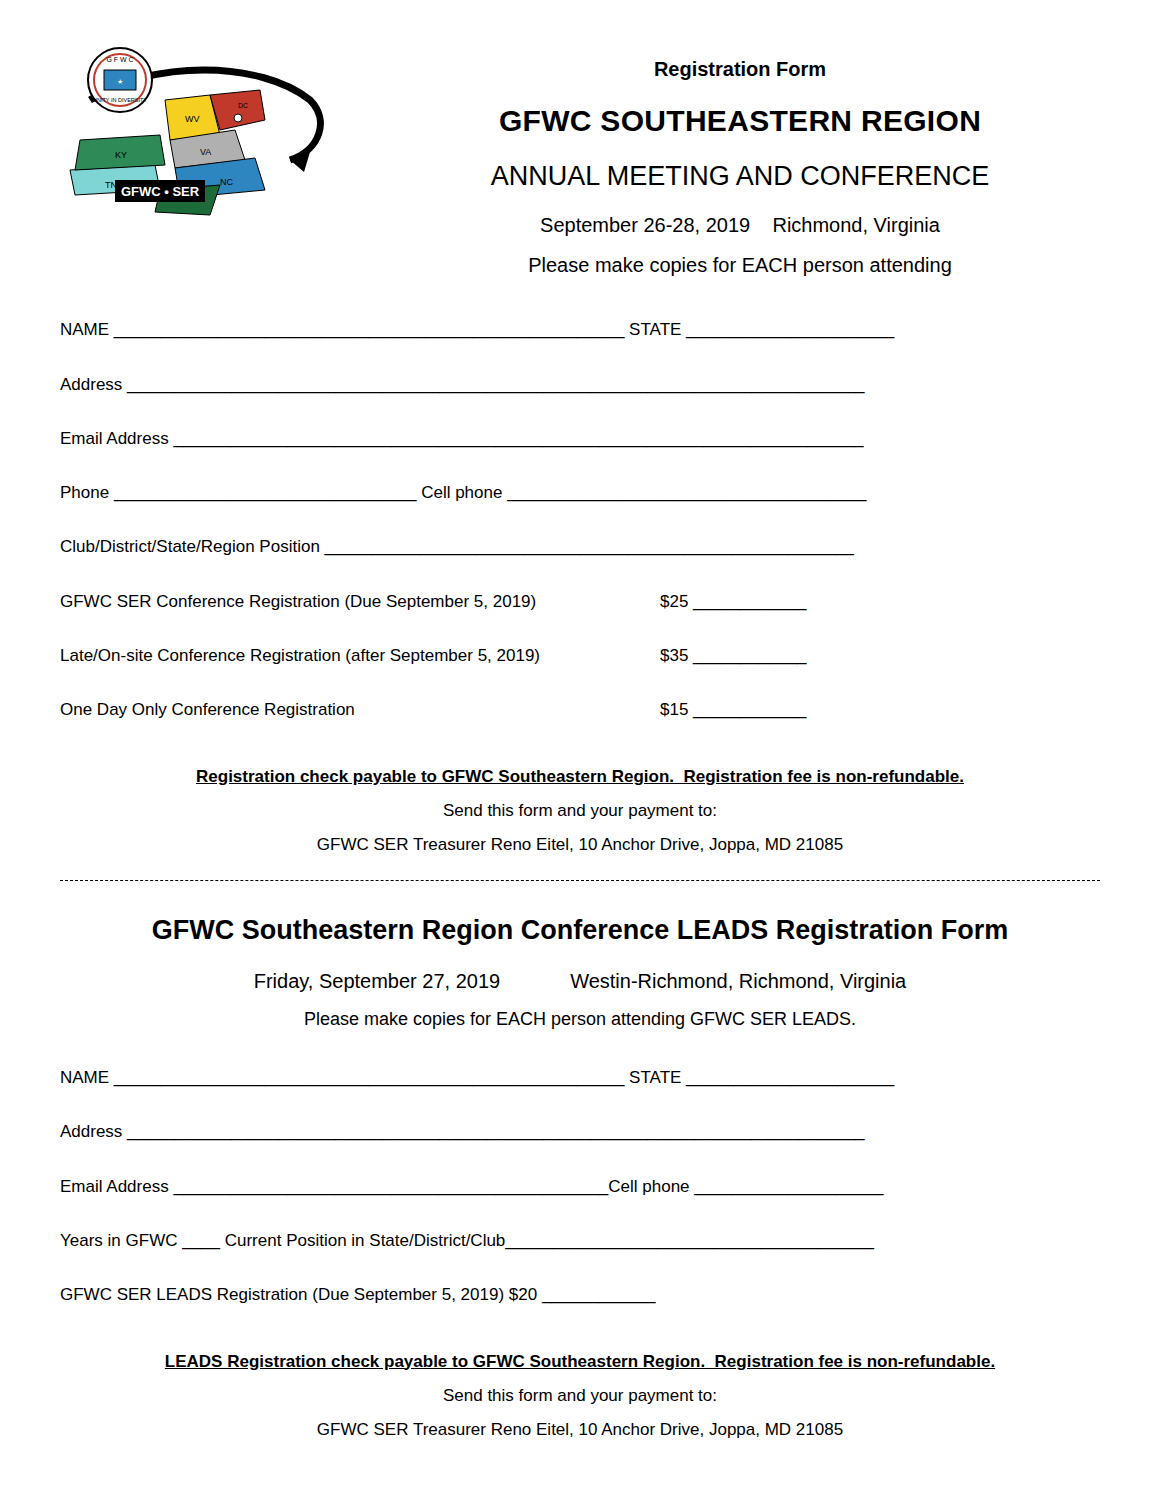G F W C ★ UNITY IN DIVERSITY GFWC • SER TN KY WV VA DC NC
Registration Form
GFWC SOUTHEASTERN REGION
ANNUAL MEETING AND CONFERENCE
September 26-28, 2019 Richmond, Virginia
Please make copies for EACH person attending
NAME ______________________________________________________ STATE ______________________
Address ______________________________________________________________________________
Email Address _________________________________________________________________________
Phone ________________________________ Cell phone ______________________________________
Club/District/State/Region Position ________________________________________________________
GFWC SER Conference Registration (Due September 5, 2019)
$25 ____________
Late/On-site Conference Registration (after September 5, 2019)
$35 ____________
One Day Only Conference Registration
$15 ____________
Registration check payable to GFWC Southeastern Region. Registration fee is non-refundable.
Send this form and your payment to:
GFWC SER Treasurer Reno Eitel, 10 Anchor Drive, Joppa, MD 21085
GFWC Southeastern Region Conference LEADS Registration Form
Friday, September 27, 2019 Westin-Richmond, Richmond, Virginia
Please make copies for EACH person attending GFWC SER LEADS.
NAME ______________________________________________________ STATE ______________________
Address ______________________________________________________________________________
Email Address ______________________________________________Cell phone ____________________
Years in GFWC ____ Current Position in State/District/Club_______________________________________
GFWC SER LEADS Registration (Due September 5, 2019) $20 ____________
LEADS Registration check payable to GFWC Southeastern Region. Registration fee is non-refundable.
Send this form and your payment to:
GFWC SER Treasurer Reno Eitel, 10 Anchor Drive, Joppa, MD 21085